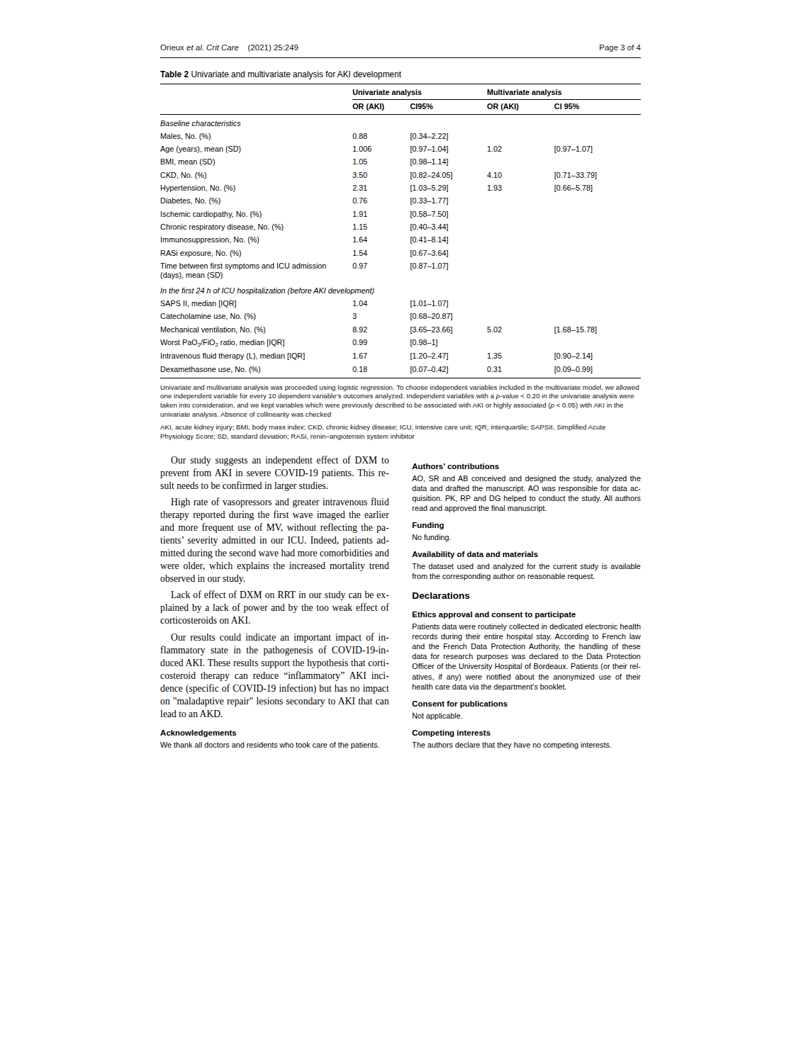Orieux et al. Crit Care (2021) 25:249
Page 3 of 4
Table 2 Univariate and multivariate analysis for AKI development
| | Univariate analysis | Multivariate analysis |
| --- | --- | --- |
| | OR (AKI) | CI95% | OR (AKI) | CI 95% |
| Baseline characteristics |
| Males, No. (%) | 0.88 | [0.34–2.22] | | |
| Age (years), mean (SD) | 1.006 | [0.97–1.04] | 1.02 | [0.97–1.07] |
| BMI, mean (SD) | 1.05 | [0.98–1.14] | | |
| CKD, No. (%) | 3.50 | [0.82–24.05] | 4.10 | [0.71–33.79] |
| Hypertension, No. (%) | 2.31 | [1.03–5.29] | 1.93 | [0.66–5.78] |
| Diabetes, No. (%) | 0.76 | [0.33–1.77] | | |
| Ischemic cardiopathy, No. (%) | 1.91 | [0.58–7.50] | | |
| Chronic respiratory disease, No. (%) | 1.15 | [0.40–3.44] | | |
| Immunosuppression, No. (%) | 1.64 | [0.41–8.14] | | |
| RASi exposure, No. (%) | 1.54 | [0.67–3.64] | | |
| Time between first symptoms and ICU admission (days), mean (SD) | 0.97 | [0.87–1.07] | | |
| In the first 24 h of ICU hospitalization (before AKI development) |
| SAPS II, median [IQR] | 1.04 | [1.01–1.07] | | |
| Catecholamine use, No. (%) | 3 | [0.68–20.87] | | |
| Mechanical ventilation, No. (%) | 8.92 | [3.65–23.66] | 5.02 | [1.68–15.78] |
| Worst PaO 2 /FiO 2 ratio, median [IQR] | 0.99 | [0.98–1] | | |
| Intravenous fluid therapy (L), median [IQR] | 1.67 | [1.20–2.47] | 1.35 | [0.90–2.14] |
| Dexamethasone use, No. (%) | 0.18 | [0.07–0.42] | 0.31 | [0.09–0.99] |
Univariate and multivariate analysis was proceeded using logistic regression. To choose independent variables included in the multivariate model, we allowed one independent variable for every 10 dependent variable’s outcomes analyzed. Independent variables with a p-value < 0.20 in the univariate analysis were taken into consideration, and we kept variables which were previously described to be associated with AKI or highly associated (p < 0.05) with AKI in the univariate analysis. Absence of collinearity was checked
AKI, acute kidney injury; BMI, body mass index; CKD, chronic kidney disease; ICU, intensive care unit; IQR, interquartile; SAPSII, Simplified Acute Physiology Score; SD, standard deviation; RASi, renin–angiotensin system inhibitor
Our study suggests an independent effect of DXM to prevent from AKI in severe COVID-19 patients. This result needs to be confirmed in larger studies.
High rate of vasopressors and greater intravenous fluid therapy reported during the first wave imaged the earlier and more frequent use of MV, without reflecting the patients’ severity admitted in our ICU. Indeed, patients admitted during the second wave had more comorbidities and were older, which explains the increased mortality trend observed in our study.
Lack of effect of DXM on RRT in our study can be explained by a lack of power and by the too weak effect of corticosteroids on AKI.
Our results could indicate an important impact of inflammatory state in the pathogenesis of COVID-19-induced AKI. These results support the hypothesis that corticosteroid therapy can reduce “inflammatory” AKI incidence (specific of COVID-19 infection) but has no impact on "maladaptive repair" lesions secondary to AKI that can lead to an AKD.
Acknowledgements
We thank all doctors and residents who took care of the patients.
Authors’ contributions
AO, SR and AB conceived and designed the study, analyzed the data and drafted the manuscript. AO was responsible for data acquisition. PK, RP and DG helped to conduct the study. All authors read and approved the final manuscript.
Funding
No funding.
Availability of data and materials
The dataset used and analyzed for the current study is available from the corresponding author on reasonable request.
Declarations
Ethics approval and consent to participate
Patients data were routinely collected in dedicated electronic health records during their entire hospital stay. According to French law and the French Data Protection Authority, the handling of these data for research purposes was declared to the Data Protection Officer of the University Hospital of Bordeaux. Patients (or their relatives, if any) were notified about the anonymized use of their health care data via the department’s booklet.
Consent for publications
Not applicable.
Competing interests
The authors declare that they have no competing interests.